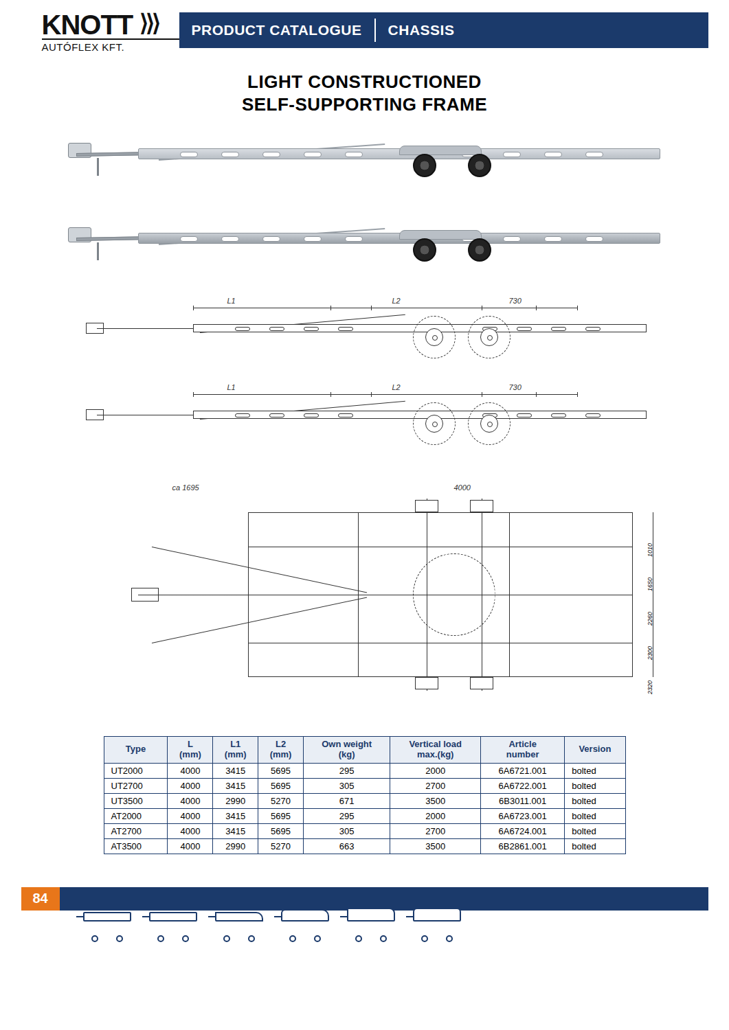KNOTT ⟩⟩⟩
AUTÓFLEX KFT.
PRODUCT CATALOGUE
CHASSIS
LIGHT CONSTRUCTIONED
SELF-SUPPORTING FRAME
L1 L2 730
L1 L2 730
ca 1695 4000
1010 1650 2260 2300 2320
| Type | L (mm) | L1 (mm) | L2 (mm) | Own weight (kg) | Vertical load max.(kg) | Article number | Version |
| --- | --- | --- | --- | --- | --- | --- | --- |
| UT2000 | 4000 | 3415 | 5695 | 295 | 2000 | 6A6721.001 | bolted |
| UT2700 | 4000 | 3415 | 5695 | 305 | 2700 | 6A6722.001 | bolted |
| UT3500 | 4000 | 2990 | 5270 | 671 | 3500 | 6B3011.001 | bolted |
| AT2000 | 4000 | 3415 | 5695 | 295 | 2000 | 6A6723.001 | bolted |
| AT2700 | 4000 | 3415 | 5695 | 305 | 2700 | 6A6724.001 | bolted |
| AT3500 | 4000 | 2990 | 5270 | 663 | 3500 | 6B2861.001 | bolted |
84